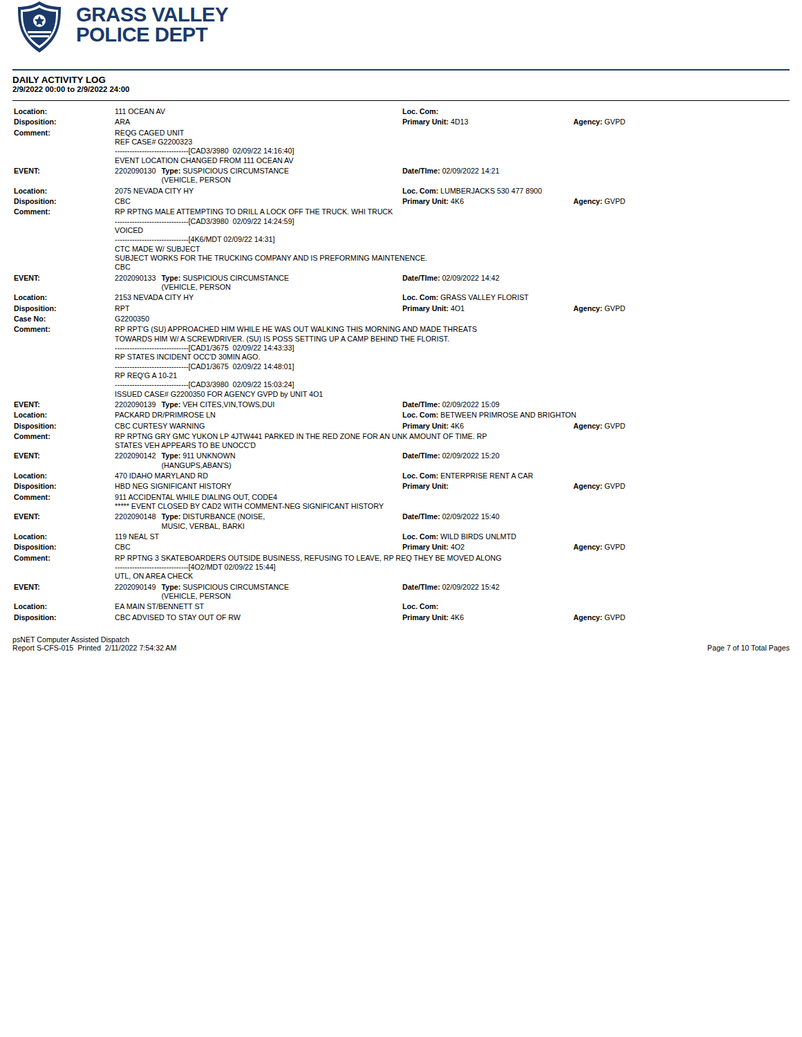GRASS VALLEY
POLICE DEPT
DAILY ACTIVITY LOG
2/9/2022 00:00 to 2/9/2022 24:00
| Location: | 111 OCEAN AV | Loc. Com: | |
| Disposition: | ARA | Primary Unit: 4D13 | Agency: GVPD | |
| Comment: | REQG CAGED UNIT REF CASE# G2200323 ------------------------------[CAD3/3980 02/09/22 14:16:40] EVENT LOCATION CHANGED FROM 111 OCEAN AV |
| EVENT: | 2202090130 | Type: SUSPICIOUS CIRCUMSTANCE (VEHICLE, PERSON | Date/TIme: 02/09/2022 14:21 |
| Location: | 2075 NEVADA CITY HY | Loc. Com: LUMBERJACKS 530 477 8900 |
| Disposition: | CBC | Primary Unit: 4K6 | Agency: GVPD | |
| Comment: | RP RPTNG MALE ATTEMPTING TO DRILL A LOCK OFF THE TRUCK. WHI TRUCK ------------------------------[CAD3/3980 02/09/22 14:24:59] VOICED ------------------------------[4K6/MDT 02/09/22 14:31] CTC MADE W/ SUBJECT SUBJECT WORKS FOR THE TRUCKING COMPANY AND IS PREFORMING MAINTENENCE. CBC |
| EVENT: | 2202090133 | Type: SUSPICIOUS CIRCUMSTANCE (VEHICLE, PERSON | Date/TIme: 02/09/2022 14:42 |
| Location: | 2153 NEVADA CITY HY | Loc. Com: GRASS VALLEY FLORIST |
| Disposition: | RPT | Primary Unit: 4O1 | Agency: GVPD | |
| Case No: | G2200350 |
| Comment: | RP RPT'G (SU) APPROACHED HIM WHILE HE WAS OUT WALKING THIS MORNING AND MADE THREATS TOWARDS HIM W/ A SCREWDRIVER. (SU) IS POSS SETTING UP A CAMP BEHIND THE FLORIST. ------------------------------[CAD1/3675 02/09/22 14:43:33] RP STATES INCIDENT OCC'D 30MIN AGO. ------------------------------[CAD1/3675 02/09/22 14:48:01] RP REQ'G A 10-21 ------------------------------[CAD3/3980 02/09/22 15:03:24] ISSUED CASE# G2200350 FOR AGENCY GVPD by UNIT 4O1 |
| EVENT: | 2202090139 | Type: VEH CITES,VIN,TOWS,DUI | Date/TIme: 02/09/2022 15:09 |
| Location: | PACKARD DR/PRIMROSE LN | Loc. Com: BETWEEN PRIMROSE AND BRIGHTON |
| Disposition: | CBC CURTESY WARNING | Primary Unit: 4K6 | Agency: GVPD | |
| Comment: | RP RPTNG GRY GMC YUKON LP 4JTW441 PARKED IN THE RED ZONE FOR AN UNK AMOUNT OF TIME. RP STATES VEH APPEARS TO BE UNOCC'D |
| EVENT: | 2202090142 | Type: 911 UNKNOWN (HANGUPS,ABAN'S) | Date/TIme: 02/09/2022 15:20 |
| Location: | 470 IDAHO MARYLAND RD | Loc. Com: ENTERPRISE RENT A CAR |
| Disposition: | HBD NEG SIGNIFICANT HISTORY | Primary Unit: | Agency: GVPD | |
| Comment: | 911 ACCIDENTAL WHILE DIALING OUT, CODE4 ***** EVENT CLOSED BY CAD2 WITH COMMENT-NEG SIGNIFICANT HISTORY |
| EVENT: | 2202090148 | Type: DISTURBANCE (NOISE, MUSIC, VERBAL, BARKI | Date/TIme: 02/09/2022 15:40 |
| Location: | 119 NEAL ST | Loc. Com: WILD BIRDS UNLMTD |
| Disposition: | CBC | Primary Unit: 4O2 | Agency: GVPD | |
| Comment: | RP RPTNG 3 SKATEBOARDERS OUTSIDE BUSINESS, REFUSING TO LEAVE, RP REQ THEY BE MOVED ALONG ------------------------------[4O2/MDT 02/09/22 15:44] UTL, ON AREA CHECK |
| EVENT: | 2202090149 | Type: SUSPICIOUS CIRCUMSTANCE (VEHICLE, PERSON | Date/TIme: 02/09/2022 15:42 |
| Location: | EA MAIN ST/BENNETT ST | Loc. Com: | |
| Disposition: | CBC ADVISED TO STAY OUT OF RW | Primary Unit: 4K6 | Agency: GVPD | |
psNET Computer Assisted Dispatch
Report S-CFS-015 Printed 2/11/2022 7:54:32 AM
Page 7 of 10 Total Pages